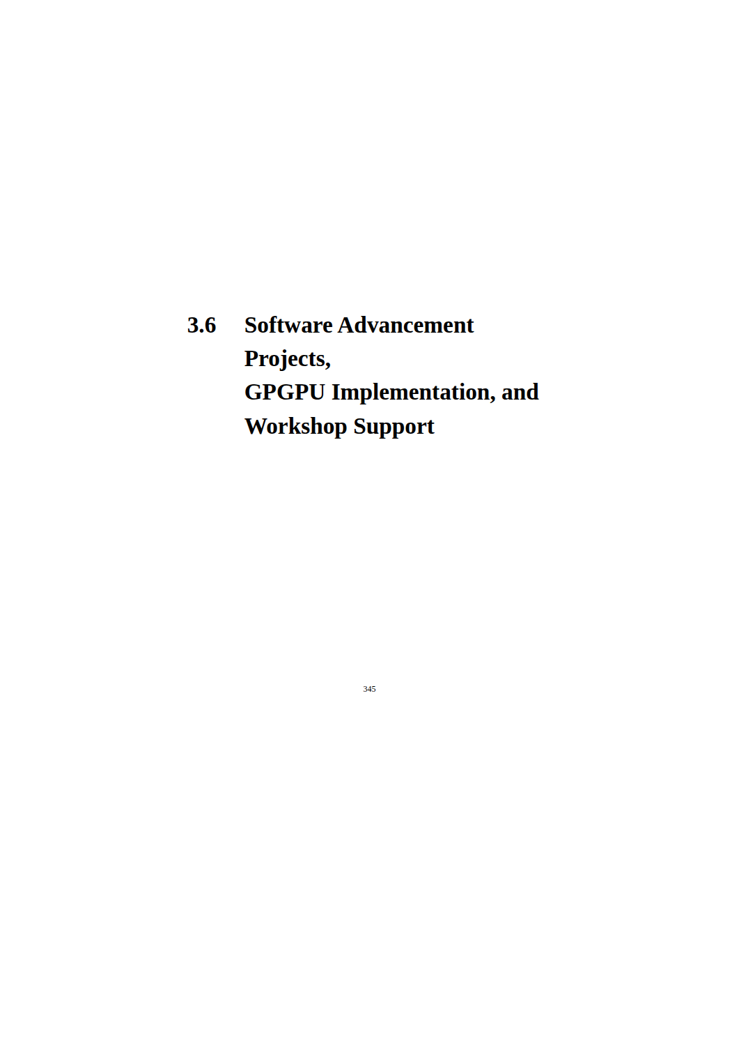3.6
Software Advancement Projects, GPGPU Implementation, and Workshop Support
345